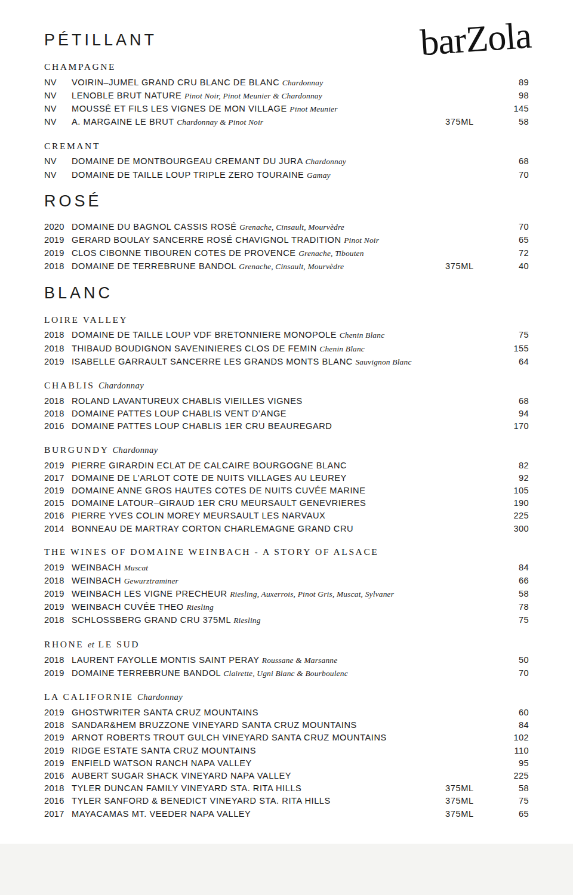barZola
Pétillant
Champagne
| NV | VOIRIN–JUMEL GRAND CRU BLANC DE BLANC Chardonnay | | 89 |
| NV | LENOBLE BRUT NATURE Pinot Noir, Pinot Meunier & Chardonnay | | 98 |
| NV | MOUSSÉ ET FILS LES VIGNES DE MON VILLAGE Pinot Meunier | | 145 |
| NV | A. MARGAINE LE BRUT Chardonnay & Pinot Noir | 375ML | 58 |
Cremant
| NV | DOMAINE DE MONTBOURGEAU CREMANT DU JURA Chardonnay | | 68 |
| NV | DOMAINE DE TAILLE LOUP TRIPLE ZERO TOURAINE Gamay | | 70 |
Rosé
| 2020 | DOMAINE DU BAGNOL CASSIS ROSÉ Grenache, Cinsault, Mourvèdre | | 70 |
| 2019 | GERARD BOULAY SANCERRE ROSÉ CHAVIGNOL TRADITION Pinot Noir | | 65 |
| 2019 | CLOS CIBONNE TIBOUREN COTES DE PROVENCE Grenache, Tibouten | | 72 |
| 2018 | DOMAINE DE TERREBRUNE BANDOL Grenache, Cinsault, Mourvèdre | 375ML | 40 |
Blanc
Loire Valley
| 2018 | DOMAINE DE TAILLE LOUP VDF BRETONNIERE MONOPOLE Chenin Blanc | | 75 |
| 2018 | THIBAUD BOUDIGNON SAVENINIERES CLOS DE FEMIN Chenin Blanc | | 155 |
| 2019 | ISABELLE GARRAULT SANCERRE LES GRANDS MONTS BLANC Sauvignon Blanc | | 64 |
Chablis Chardonnay
| 2018 | ROLAND LAVANTUREUX CHABLIS VIEILLES VIGNES | | 68 |
| 2018 | DOMAINE PATTES LOUP CHABLIS VENT D’ANGE | | 94 |
| 2016 | DOMAINE PATTES LOUP CHABLIS 1ER CRU BEAUREGARD | | 170 |
Burgundy Chardonnay
| 2019 | PIERRE GIRARDIN ECLAT DE CALCAIRE BOURGOGNE BLANC | | 82 |
| 2017 | DOMAINE DE L’ARLOT COTE DE NUITS VILLAGES AU LEUREY | | 92 |
| 2019 | DOMAINE ANNE GROS HAUTES COTES DE NUITS CUVÉE MARINE | | 105 |
| 2015 | DOMAINE LATOUR–GIRAUD 1ER CRU MEURSAULT GENEVRIERES | | 190 |
| 2016 | PIERRE YVES COLIN MOREY MEURSAULT LES NARVAUX | | 225 |
| 2014 | BONNEAU DE MARTRAY CORTON CHARLEMAGNE GRAND CRU | | 300 |
The Wines of Domaine Weinbach - A Story of Alsace
| 2019 | WEINBACH Muscat | | 84 |
| 2018 | WEINBACH Gewurztraminer | | 66 |
| 2019 | WEINBACH LES VIGNE PRECHEUR Riesling, Auxerrois, Pinot Gris, Muscat, Sylvaner | | 58 |
| 2019 | WEINBACH CUVÉE THEO Riesling | | 78 |
| 2018 | SCHLOSSBERG GRAND CRU 375ML Riesling | | 75 |
Rhone et Le Sud
| 2018 | LAURENT FAYOLLE MONTIS SAINT PERAY Roussane & Marsanne | | 50 |
| 2019 | DOMAINE TERREBRUNE BANDOL Clairette, Ugni Blanc & Bourboulenc | | 70 |
La Californie Chardonnay
| 2019 | GHOSTWRITER SANTA CRUZ MOUNTAINS | | 60 |
| 2018 | SANDAR&HEM BRUZZONE VINEYARD SANTA CRUZ MOUNTAINS | | 84 |
| 2019 | ARNOT ROBERTS TROUT GULCH VINEYARD SANTA CRUZ MOUNTAINS | | 102 |
| 2019 | RIDGE ESTATE SANTA CRUZ MOUNTAINS | | 110 |
| 2019 | ENFIELD WATSON RANCH NAPA VALLEY | | 95 |
| 2016 | AUBERT SUGAR SHACK VINEYARD NAPA VALLEY | | 225 |
| 2018 | TYLER DUNCAN FAMILY VINEYARD STA. RITA HILLS | 375ML | 58 |
| 2016 | TYLER SANFORD & BENEDICT VINEYARD STA. RITA HILLS | 375ML | 75 |
| 2017 | MAYACAMAS MT. VEEDER NAPA VALLEY | 375ML | 65 |